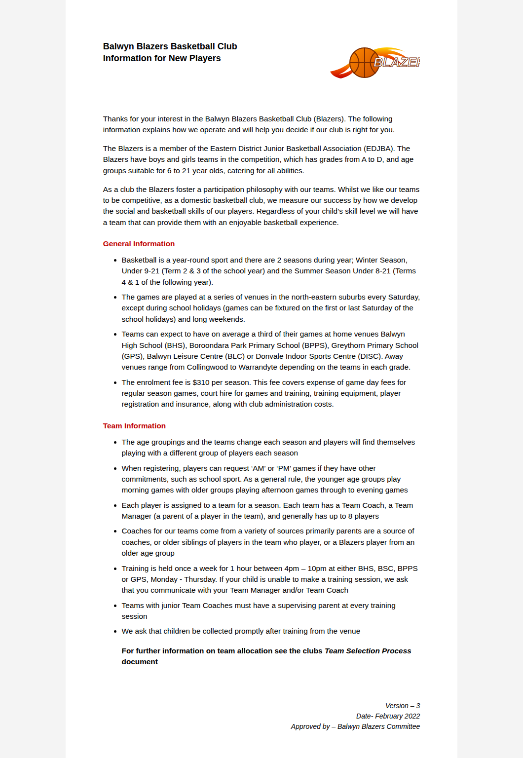Balwyn Blazers Basketball Club
Information for New Players
BLAZERS
Thanks for your interest in the Balwyn Blazers Basketball Club (Blazers). The following information explains how we operate and will help you decide if our club is right for you.
The Blazers is a member of the Eastern District Junior Basketball Association (EDJBA). The Blazers have boys and girls teams in the competition, which has grades from A to D, and age groups suitable for 6 to 21 year olds, catering for all abilities.
As a club the Blazers foster a participation philosophy with our teams. Whilst we like our teams to be competitive, as a domestic basketball club, we measure our success by how we develop the social and basketball skills of our players. Regardless of your child’s skill level we will have a team that can provide them with an enjoyable basketball experience.
General Information
Basketball is a year-round sport and there are 2 seasons during year; Winter Season, Under 9-21 (Term 2 & 3 of the school year) and the Summer Season Under 8-21 (Terms 4 & 1 of the following year).
The games are played at a series of venues in the north-eastern suburbs every Saturday, except during school holidays (games can be fixtured on the first or last Saturday of the school holidays) and long weekends.
Teams can expect to have on average a third of their games at home venues Balwyn High School (BHS), Boroondara Park Primary School (BPPS), Greythorn Primary School (GPS), Balwyn Leisure Centre (BLC) or Donvale Indoor Sports Centre (DISC). Away venues range from Collingwood to Warrandyte depending on the teams in each grade.
The enrolment fee is $310 per season. This fee covers expense of game day fees for regular season games, court hire for games and training, training equipment, player registration and insurance, along with club administration costs.
Team Information
The age groupings and the teams change each season and players will find themselves playing with a different group of players each season
When registering, players can request ‘AM’ or ‘PM’ games if they have other commitments, such as school sport. As a general rule, the younger age groups play morning games with older groups playing afternoon games through to evening games
Each player is assigned to a team for a season. Each team has a Team Coach, a Team Manager (a parent of a player in the team), and generally has up to 8 players
Coaches for our teams come from a variety of sources primarily parents are a source of coaches, or older siblings of players in the team who player, or a Blazers player from an older age group
Training is held once a week for 1 hour between 4pm – 10pm at either BHS, BSC, BPPS or GPS, Monday - Thursday. If your child is unable to make a training session, we ask that you communicate with your Team Manager and/or Team Coach
Teams with junior Team Coaches must have a supervising parent at every training session
We ask that children be collected promptly after training from the venue
For further information on team allocation see the clubs Team Selection Process document
Version – 3
Date- February 2022
Approved by – Balwyn Blazers Committee